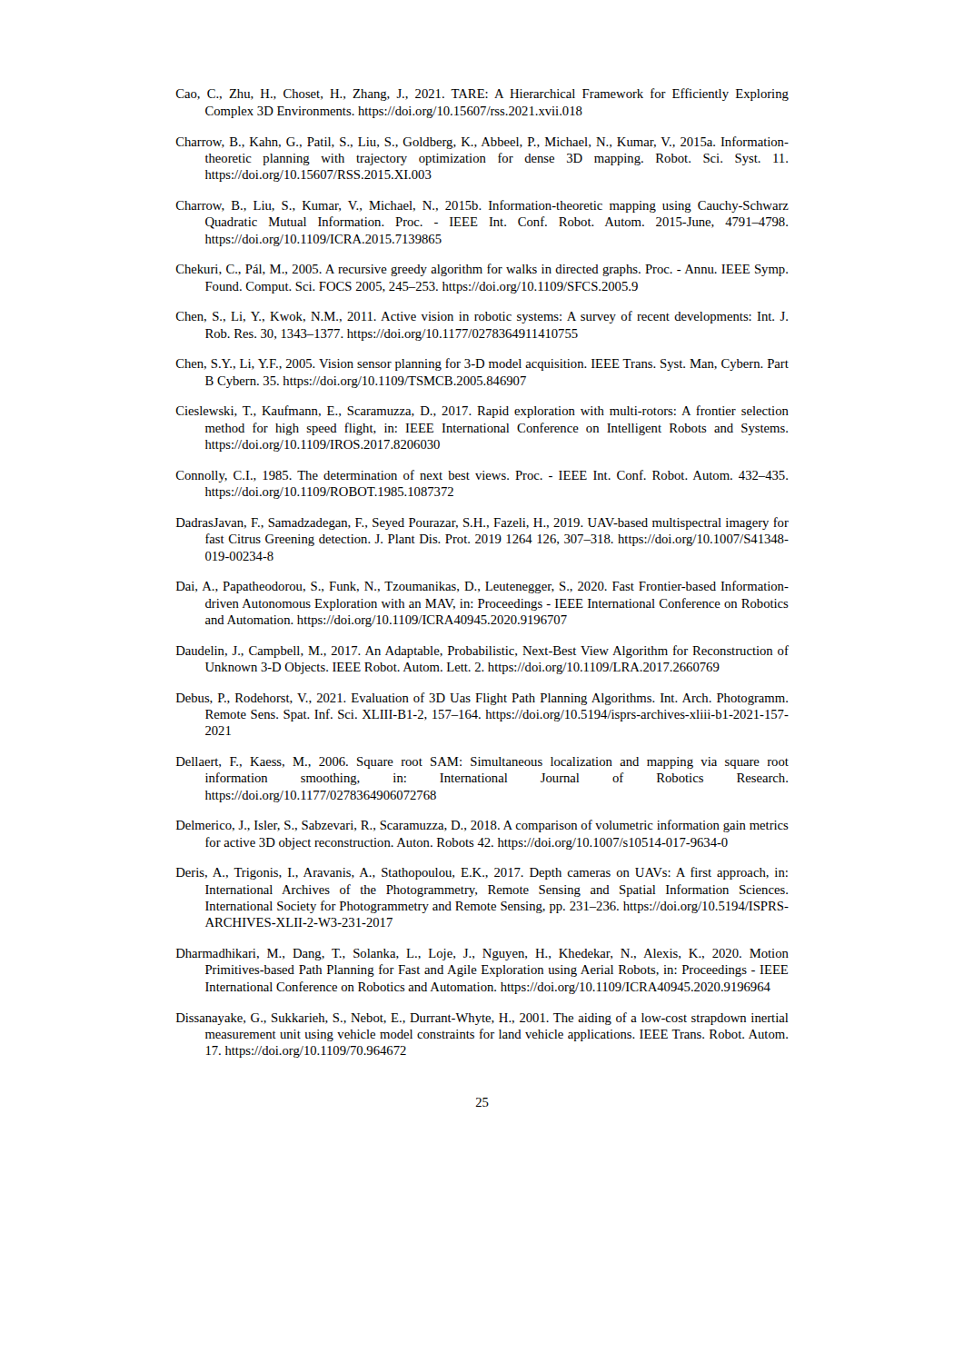Cao, C., Zhu, H., Choset, H., Zhang, J., 2021. TARE: A Hierarchical Framework for Efficiently Exploring Complex 3D Environments. https://doi.org/10.15607/rss.2021.xvii.018
Charrow, B., Kahn, G., Patil, S., Liu, S., Goldberg, K., Abbeel, P., Michael, N., Kumar, V., 2015a. Information-theoretic planning with trajectory optimization for dense 3D mapping. Robot. Sci. Syst. 11. https://doi.org/10.15607/RSS.2015.XI.003
Charrow, B., Liu, S., Kumar, V., Michael, N., 2015b. Information-theoretic mapping using Cauchy-Schwarz Quadratic Mutual Information. Proc. - IEEE Int. Conf. Robot. Autom. 2015-June, 4791–4798. https://doi.org/10.1109/ICRA.2015.7139865
Chekuri, C., Pál, M., 2005. A recursive greedy algorithm for walks in directed graphs. Proc. - Annu. IEEE Symp. Found. Comput. Sci. FOCS 2005, 245–253. https://doi.org/10.1109/SFCS.2005.9
Chen, S., Li, Y., Kwok, N.M., 2011. Active vision in robotic systems: A survey of recent developments: Int. J. Rob. Res. 30, 1343–1377. https://doi.org/10.1177/0278364911410755
Chen, S.Y., Li, Y.F., 2005. Vision sensor planning for 3-D model acquisition. IEEE Trans. Syst. Man, Cybern. Part B Cybern. 35. https://doi.org/10.1109/TSMCB.2005.846907
Cieslewski, T., Kaufmann, E., Scaramuzza, D., 2017. Rapid exploration with multi-rotors: A frontier selection method for high speed flight, in: IEEE International Conference on Intelligent Robots and Systems. https://doi.org/10.1109/IROS.2017.8206030
Connolly, C.I., 1985. The determination of next best views. Proc. - IEEE Int. Conf. Robot. Autom. 432–435. https://doi.org/10.1109/ROBOT.1985.1087372
DadrasJavan, F., Samadzadegan, F., Seyed Pourazar, S.H., Fazeli, H., 2019. UAV-based multispectral imagery for fast Citrus Greening detection. J. Plant Dis. Prot. 2019 1264 126, 307–318. https://doi.org/10.1007/S41348-019-00234-8
Dai, A., Papatheodorou, S., Funk, N., Tzoumanikas, D., Leutenegger, S., 2020. Fast Frontier-based Information-driven Autonomous Exploration with an MAV, in: Proceedings - IEEE International Conference on Robotics and Automation. https://doi.org/10.1109/ICRA40945.2020.9196707
Daudelin, J., Campbell, M., 2017. An Adaptable, Probabilistic, Next-Best View Algorithm for Reconstruction of Unknown 3-D Objects. IEEE Robot. Autom. Lett. 2. https://doi.org/10.1109/LRA.2017.2660769
Debus, P., Rodehorst, V., 2021. Evaluation of 3D Uas Flight Path Planning Algorithms. Int. Arch. Photogramm. Remote Sens. Spat. Inf. Sci. XLIII-B1-2, 157–164. https://doi.org/10.5194/isprs-archives-xliii-b1-2021-157-2021
Dellaert, F., Kaess, M., 2006. Square root SAM: Simultaneous localization and mapping via square root information smoothing, in: International Journal of Robotics Research. https://doi.org/10.1177/0278364906072768
Delmerico, J., Isler, S., Sabzevari, R., Scaramuzza, D., 2018. A comparison of volumetric information gain metrics for active 3D object reconstruction. Auton. Robots 42. https://doi.org/10.1007/s10514-017-9634-0
Deris, A., Trigonis, I., Aravanis, A., Stathopoulou, E.K., 2017. Depth cameras on UAVs: A first approach, in: International Archives of the Photogrammetry, Remote Sensing and Spatial Information Sciences. International Society for Photogrammetry and Remote Sensing, pp. 231–236. https://doi.org/10.5194/ISPRS-ARCHIVES-XLII-2-W3-231-2017
Dharmadhikari, M., Dang, T., Solanka, L., Loje, J., Nguyen, H., Khedekar, N., Alexis, K., 2020. Motion Primitives-based Path Planning for Fast and Agile Exploration using Aerial Robots, in: Proceedings - IEEE International Conference on Robotics and Automation. https://doi.org/10.1109/ICRA40945.2020.9196964
Dissanayake, G., Sukkarieh, S., Nebot, E., Durrant-Whyte, H., 2001. The aiding of a low-cost strapdown inertial measurement unit using vehicle model constraints for land vehicle applications. IEEE Trans. Robot. Autom. 17. https://doi.org/10.1109/70.964672
25